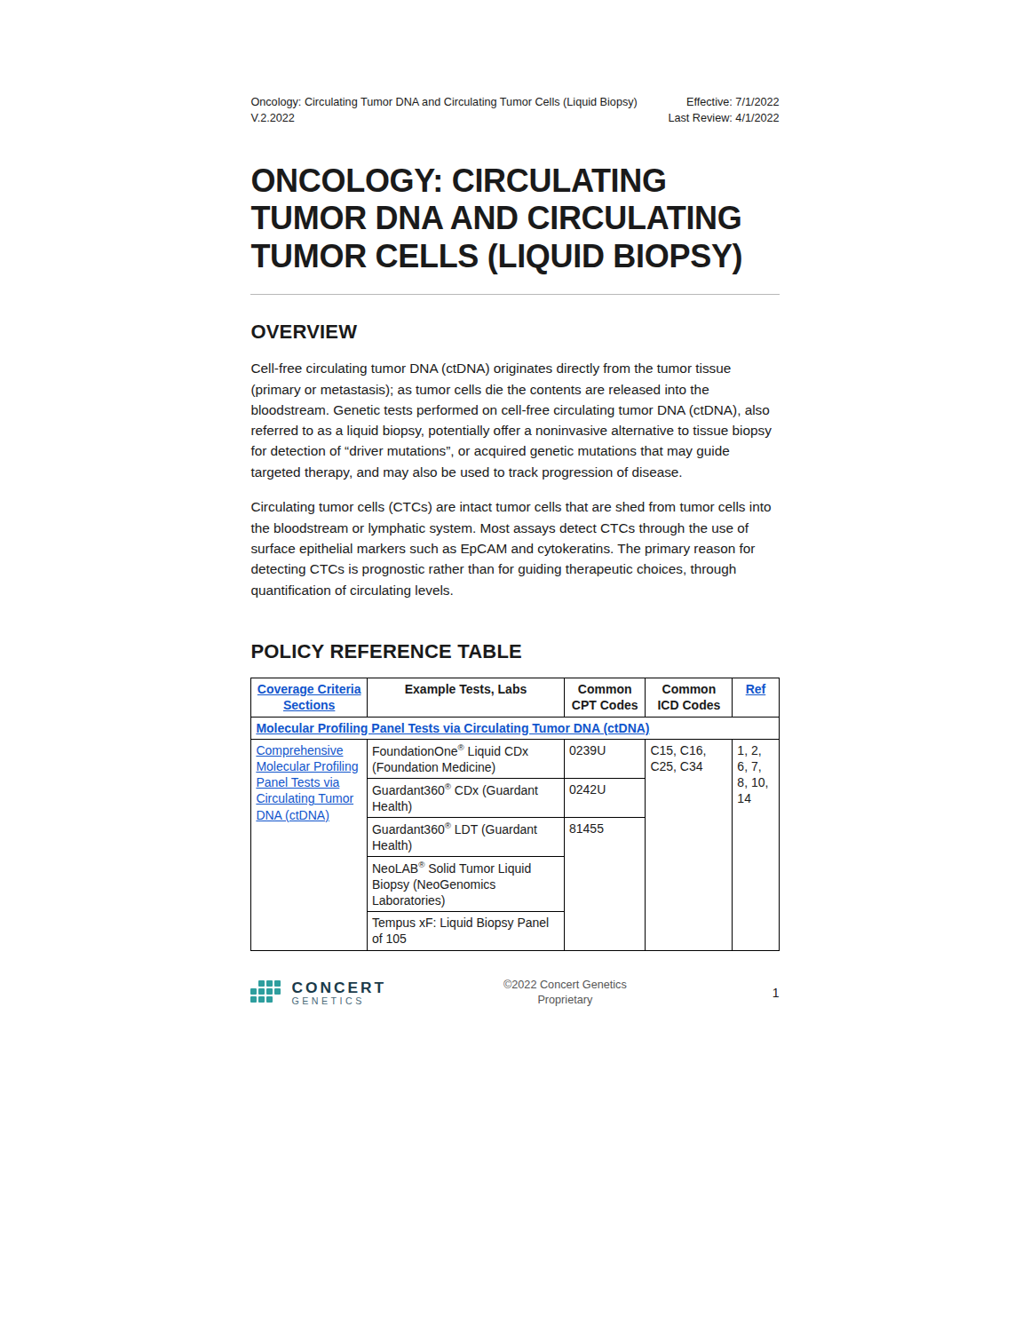Oncology: Circulating Tumor DNA and Circulating Tumor Cells (Liquid Biopsy) V.2.2022
Effective: 7/1/2022 Last Review: 4/1/2022
Oncology: Circulating Tumor DNA and Circulating Tumor Cells (Liquid Biopsy)
Overview
Cell-free circulating tumor DNA (ctDNA) originates directly from the tumor tissue (primary or metastasis); as tumor cells die the contents are released into the bloodstream. Genetic tests performed on cell-free circulating tumor DNA (ctDNA), also referred to as a liquid biopsy, potentially offer a noninvasive alternative to tissue biopsy for detection of “driver mutations”, or acquired genetic mutations that may guide targeted therapy, and may also be used to track progression of disease.
Circulating tumor cells (CTCs) are intact tumor cells that are shed from tumor cells into the bloodstream or lymphatic system. Most assays detect CTCs through the use of surface epithelial markers such as EpCAM and cytokeratins. The primary reason for detecting CTCs is prognostic rather than for guiding therapeutic choices, through quantification of circulating levels.
Policy Reference Table
| Coverage Criteria Sections | Example Tests, Labs | Common CPT Codes | Common ICD Codes | Ref |
| --- | --- | --- | --- | --- |
| Molecular Profiling Panel Tests via Circulating Tumor DNA (ctDNA) |
| Comprehensive Molecular Profiling Panel Tests via Circulating Tumor DNA (ctDNA) | FoundationOne ® Liquid CDx (Foundation Medicine) | 0239U | C15, C16, C25, C34 | 1, 2, 6, 7, 8, 10, 14 |
| Guardant360 ® CDx (Guardant Health) | 0242U |
| Guardant360 ® LDT (Guardant Health) | 81455 |
| NeoLAB ® Solid Tumor Liquid Biopsy (NeoGenomics Laboratories) |
| Tempus xF: Liquid Biopsy Panel of 105 |
CONCERT
GENETICS
©2022 Concert Genetics
Proprietary
1